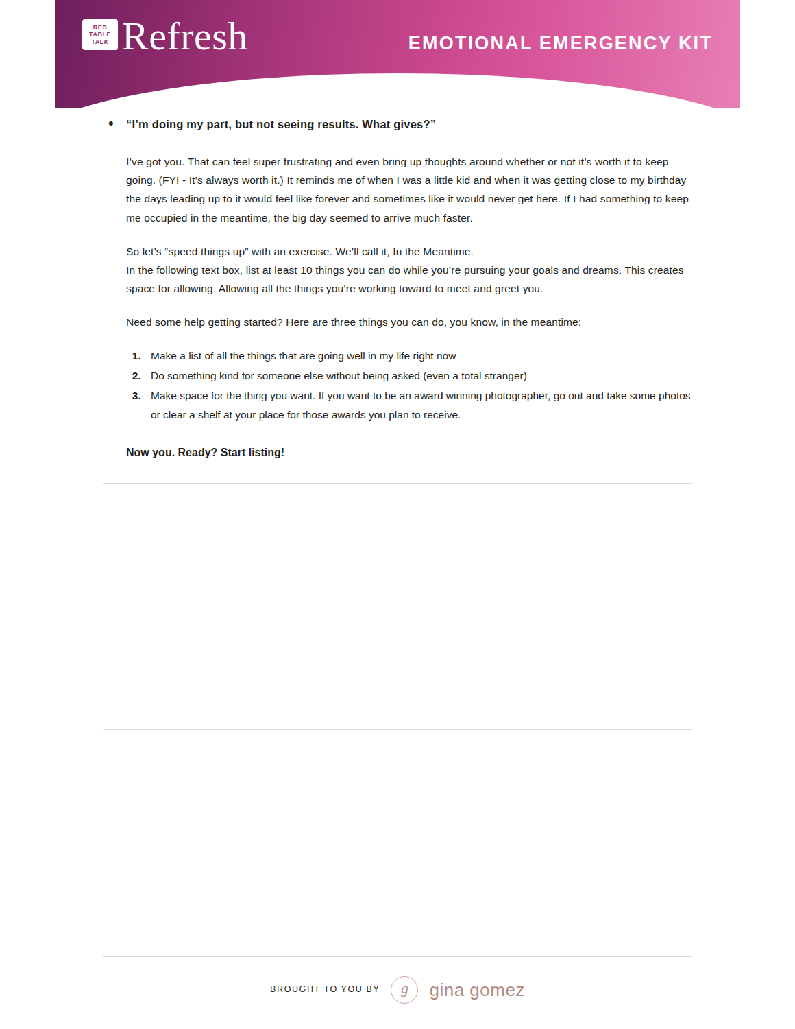Red
Table
Talk
Refresh
EMOTIONAL EMERGENCY KIT
“I’m doing my part, but not seeing results. What gives?”
I’ve got you. That can feel super frustrating and even bring up thoughts around whether or not it’s worth it to keep going. (FYI - It’s always worth it.) It reminds me of when I was a little kid and when it was getting close to my birthday the days leading up to it would feel like forever and sometimes like it would never get here. If I had something to keep me occupied in the meantime, the big day seemed to arrive much faster.
So let’s “speed things up” with an exercise. We’ll call it, In the Meantime.
In the following text box, list at least 10 things you can do while you’re pursuing your goals and dreams. This creates space for allowing. Allowing all the things you’re working toward to meet and greet you.
Need some help getting started? Here are three things you can do, you know, in the meantime:
Make a list of all the things that are going well in my life right now
Do something kind for someone else without being asked (even a total stranger)
Make space for the thing you want. If you want to be an award winning photographer, go out and take some photos or clear a shelf at your place for those awards you plan to receive.
Now you. Ready? Start listing!
Brought to you by g gina gomez